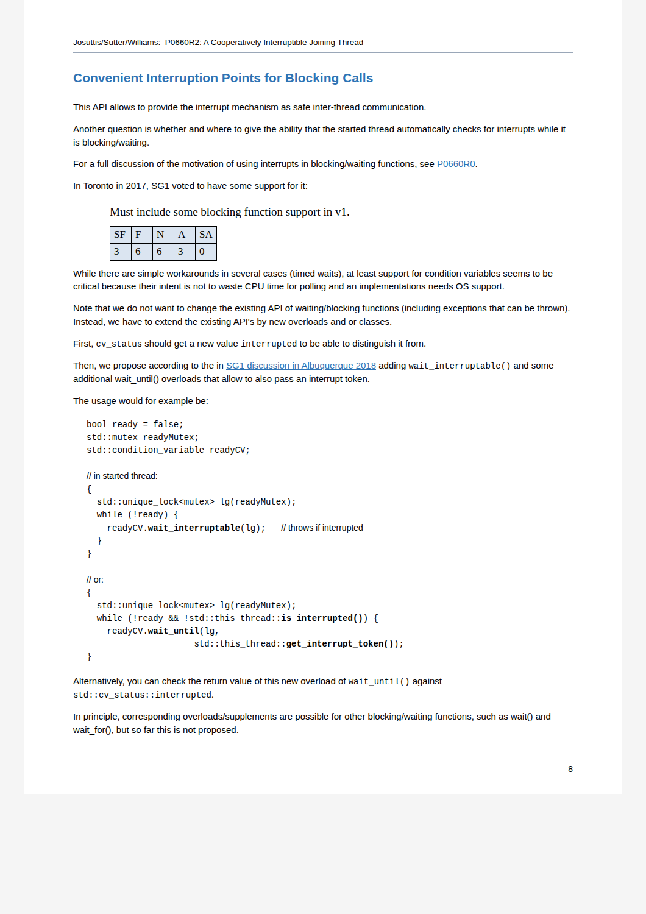Josuttis/Sutter/Williams: P0660R2: A Cooperatively Interruptible Joining Thread
Convenient Interruption Points for Blocking Calls
This API allows to provide the interrupt mechanism as safe inter-thread communication.
Another question is whether and where to give the ability that the started thread automatically checks for interrupts while it is blocking/waiting.
For a full discussion of the motivation of using interrupts in blocking/waiting functions, see P0660R0.
In Toronto in 2017, SG1 voted to have some support for it:
Must include some blocking function support in v1.
| SF | F | N | A | SA |
| 3 | 6 | 6 | 3 | 0 |
While there are simple workarounds in several cases (timed waits), at least support for condition variables seems to be critical because their intent is not to waste CPU time for polling and an implementations needs OS support.
Note that we do not want to change the existing API of waiting/blocking functions (including exceptions that can be thrown). Instead, we have to extend the existing API's by new overloads and or classes.
First, cv_status should get a new value interrupted to be able to distinguish it from.
Then, we propose according to the in SG1 discussion in Albuquerque 2018 adding wait_interruptable() and some additional wait_until() overloads that allow to also pass an interrupt token.
The usage would for example be:
bool ready = false;
std::mutex readyMutex;
std::condition_variable readyCV;

// in started thread:
{
  std::unique_lock<mutex> lg(readyMutex);
  while (!ready) {
    readyCV.wait_interruptable(lg);   // throws if interrupted
  }
}

// or:
{
  std::unique_lock<mutex> lg(readyMutex);
  while (!ready && !std::this_thread::is_interrupted()) {
    readyCV.wait_until(lg,
                     std::this_thread::get_interrupt_token());
}
Alternatively, you can check the return value of this new overload of wait_until() against std::cv_status::interrupted.
In principle, corresponding overloads/supplements are possible for other blocking/waiting functions, such as wait() and wait_for(), but so far this is not proposed.
8